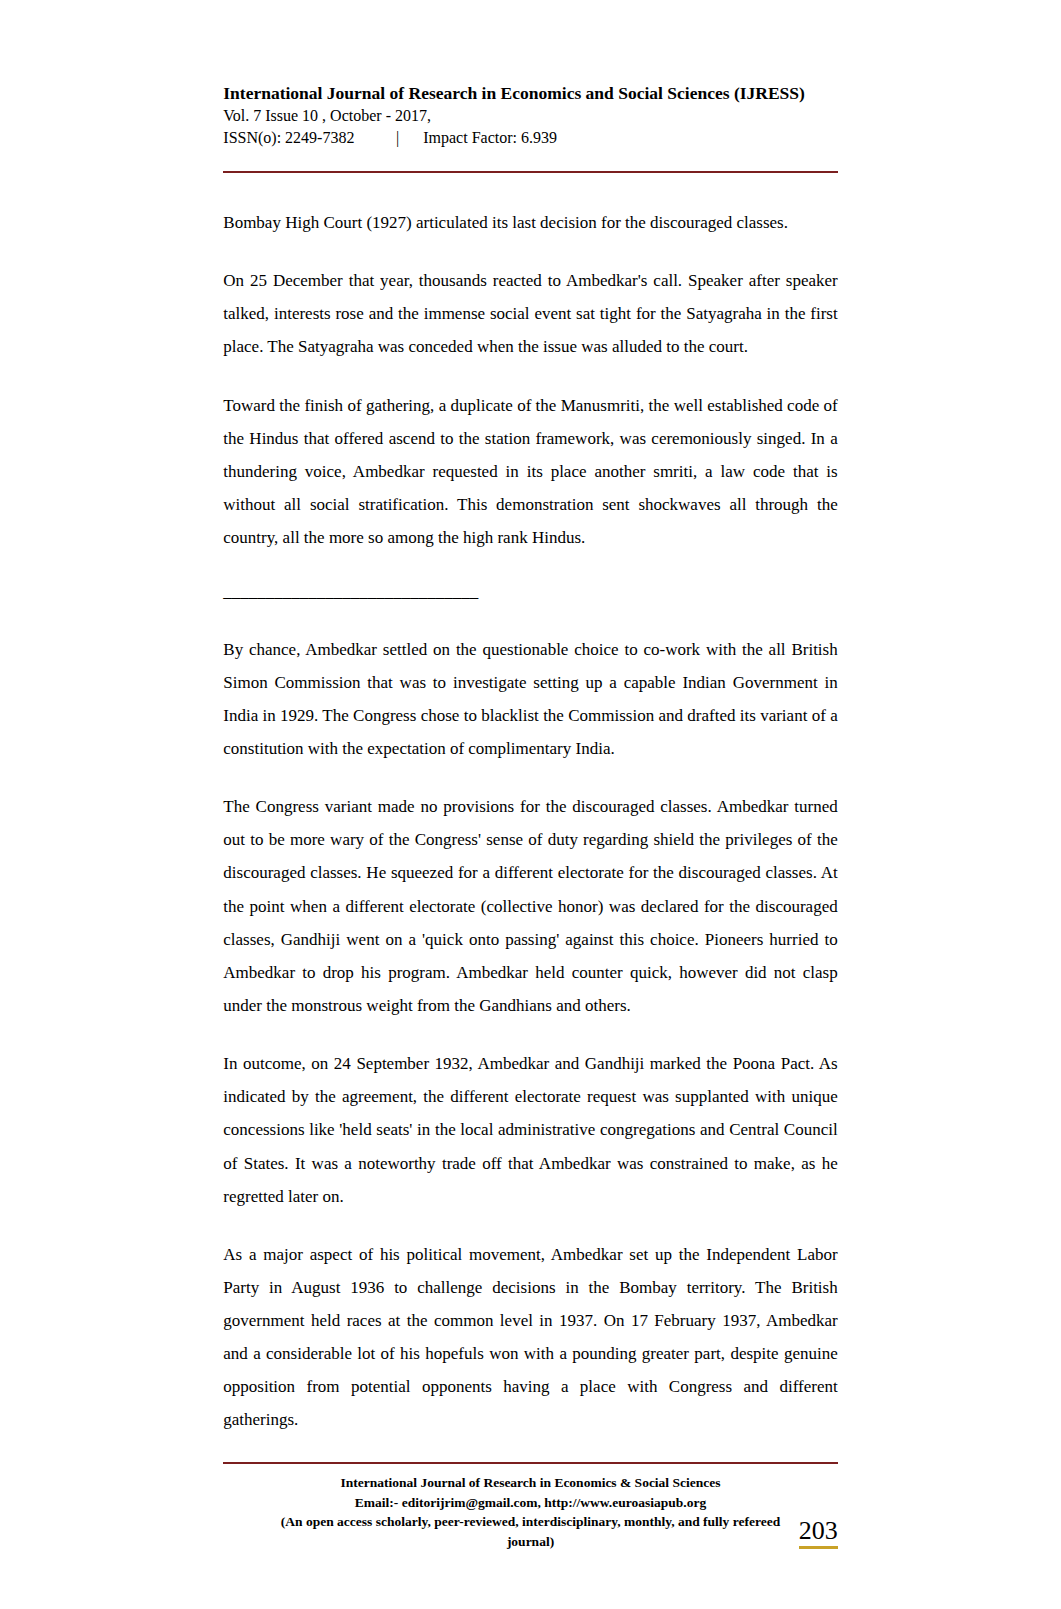International Journal of Research in Economics and Social Sciences (IJRESS)
Vol. 7 Issue 10 , October - 2017,
ISSN(o): 2249-7382| Impact Factor: 6.939
Bombay High Court (1927) articulated its last decision for the discouraged classes.
On 25 December that year, thousands reacted to Ambedkar's call. Speaker after speaker talked, interests rose and the immense social event sat tight for the Satyagraha in the first place. The Satyagraha was conceded when the issue was alluded to the court.
Toward the finish of gathering, a duplicate of the Manusmriti, the well established code of the Hindus that offered ascend to the station framework, was ceremoniously singed. In a thundering voice, Ambedkar requested in its place another smriti, a law code that is without all social stratification. This demonstration sent shockwaves all through the country, all the more so among the high rank Hindus.
______________________________
By chance, Ambedkar settled on the questionable choice to co-work with the all British Simon Commission that was to investigate setting up a capable Indian Government in India in 1929. The Congress chose to blacklist the Commission and drafted its variant of a constitution with the expectation of complimentary India.
The Congress variant made no provisions for the discouraged classes. Ambedkar turned out to be more wary of the Congress' sense of duty regarding shield the privileges of the discouraged classes. He squeezed for a different electorate for the discouraged classes. At the point when a different electorate (collective honor) was declared for the discouraged classes, Gandhiji went on a 'quick onto passing' against this choice. Pioneers hurried to Ambedkar to drop his program. Ambedkar held counter quick, however did not clasp under the monstrous weight from the Gandhians and others.
In outcome, on 24 September 1932, Ambedkar and Gandhiji marked the Poona Pact. As indicated by the agreement, the different electorate request was supplanted with unique concessions like 'held seats' in the local administrative congregations and Central Council of States. It was a noteworthy trade off that Ambedkar was constrained to make, as he regretted later on.
As a major aspect of his political movement, Ambedkar set up the Independent Labor Party in August 1936 to challenge decisions in the Bombay territory. The British government held races at the common level in 1937. On 17 February 1937, Ambedkar and a considerable lot of his hopefuls won with a pounding greater part, despite genuine opposition from potential opponents having a place with Congress and different gatherings.
International Journal of Research in Economics & Social Sciences Email:- editorijrim@gmail.com, http://www.euroasiapub.org (An open access scholarly, peer-reviewed, interdisciplinary, monthly, and fully refereed journal)
203